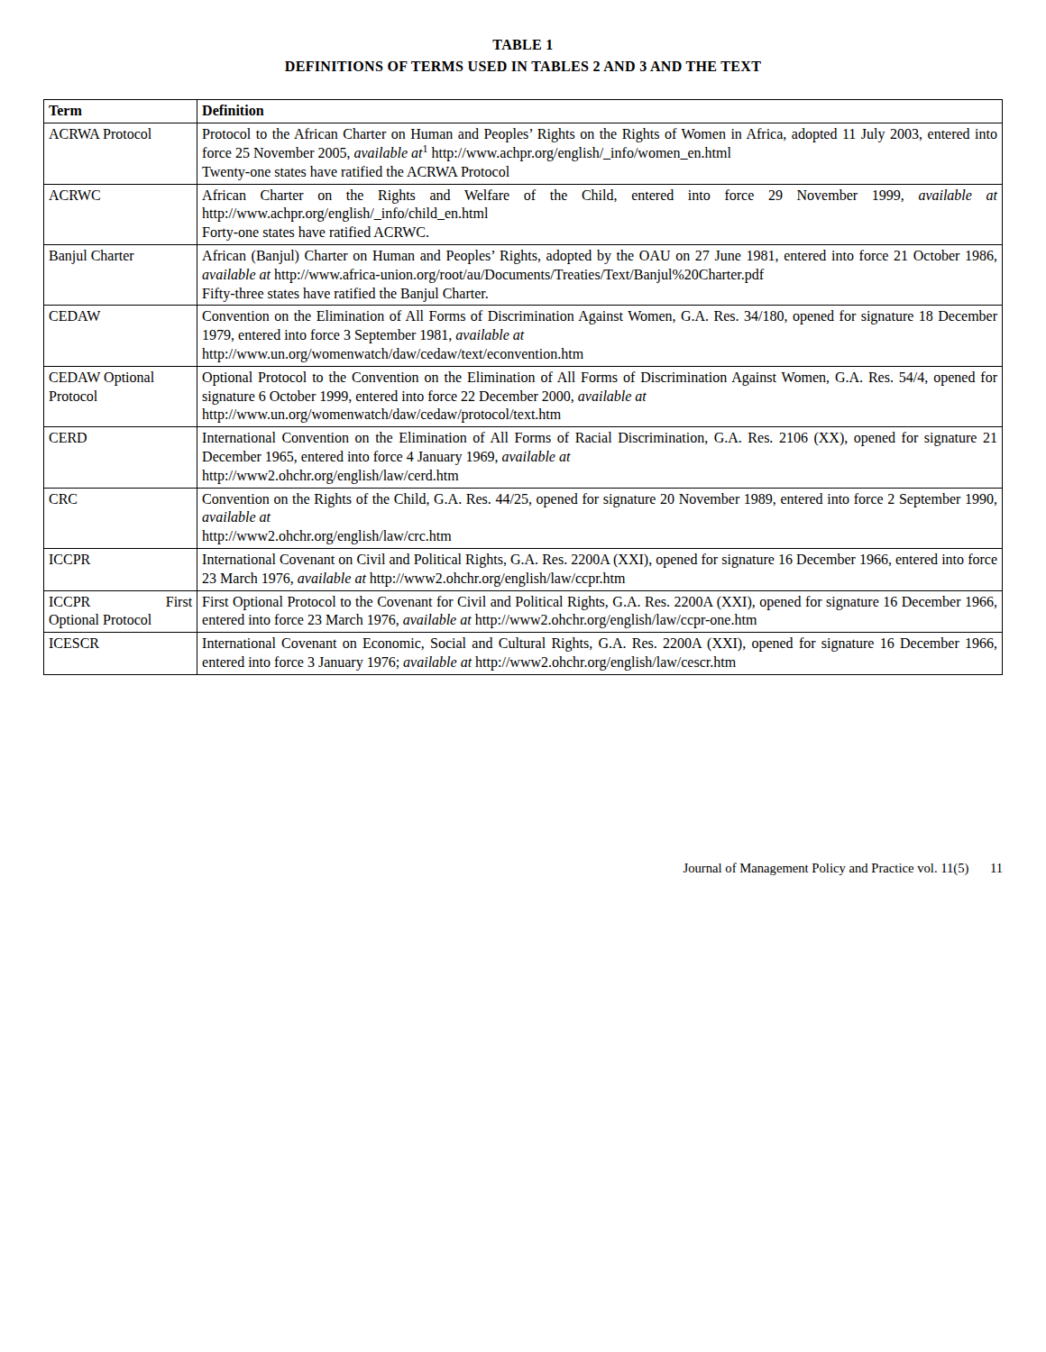TABLE 1
DEFINITIONS OF TERMS USED IN TABLES 2 AND 3 AND THE TEXT
| Term | Definition |
| --- | --- |
| ACRWA Protocol | Protocol to the African Charter on Human and Peoples’ Rights on the Rights of Women in Africa, adopted 11 July 2003, entered into force 25 November 2005, available at 1 http://www.achpr.org/english/_info/women_en.html Twenty-one states have ratified the ACRWA Protocol |
| ACRWC | African Charter on the Rights and Welfare of the Child, entered into force 29 November 1999, available at http://www.achpr.org/english/_info/child_en.html Forty-one states have ratified ACRWC. |
| Banjul Charter | African (Banjul) Charter on Human and Peoples’ Rights, adopted by the OAU on 27 June 1981, entered into force 21 October 1986, available at http://www.africa-union.org/root/au/Documents/Treaties/Text/Banjul%20Charter.pdf Fifty-three states have ratified the Banjul Charter. |
| CEDAW | Convention on the Elimination of All Forms of Discrimination Against Women, G.A. Res. 34/180, opened for signature 18 December 1979, entered into force 3 September 1981, available at http://www.un.org/womenwatch/daw/cedaw/text/econvention.htm |
| CEDAW Optional Protocol | Optional Protocol to the Convention on the Elimination of All Forms of Discrimination Against Women, G.A. Res. 54/4, opened for signature 6 October 1999, entered into force 22 December 2000, available at http://www.un.org/womenwatch/daw/cedaw/protocol/text.htm |
| CERD | International Convention on the Elimination of All Forms of Racial Discrimination, G.A. Res. 2106 (XX), opened for signature 21 December 1965, entered into force 4 January 1969, available at http://www2.ohchr.org/english/law/cerd.htm |
| CRC | Convention on the Rights of the Child, G.A. Res. 44/25, opened for signature 20 November 1989, entered into force 2 September 1990, available at http://www2.ohchr.org/english/law/crc.htm |
| ICCPR | International Covenant on Civil and Political Rights, G.A. Res. 2200A (XXI), opened for signature 16 December 1966, entered into force 23 March 1976, available at http://www2.ohchr.org/english/law/ccpr.htm |
| ICCPR First Optional Protocol | First Optional Protocol to the Covenant for Civil and Political Rights, G.A. Res. 2200A (XXI), opened for signature 16 December 1966, entered into force 23 March 1976, available at http://www2.ohchr.org/english/law/ccpr-one.htm |
| ICESCR | International Covenant on Economic, Social and Cultural Rights, G.A. Res. 2200A (XXI), opened for signature 16 December 1966, entered into force 3 January 1976; available at http://www2.ohchr.org/english/law/cescr.htm |
Journal of Management Policy and Practice vol. 11(5)11